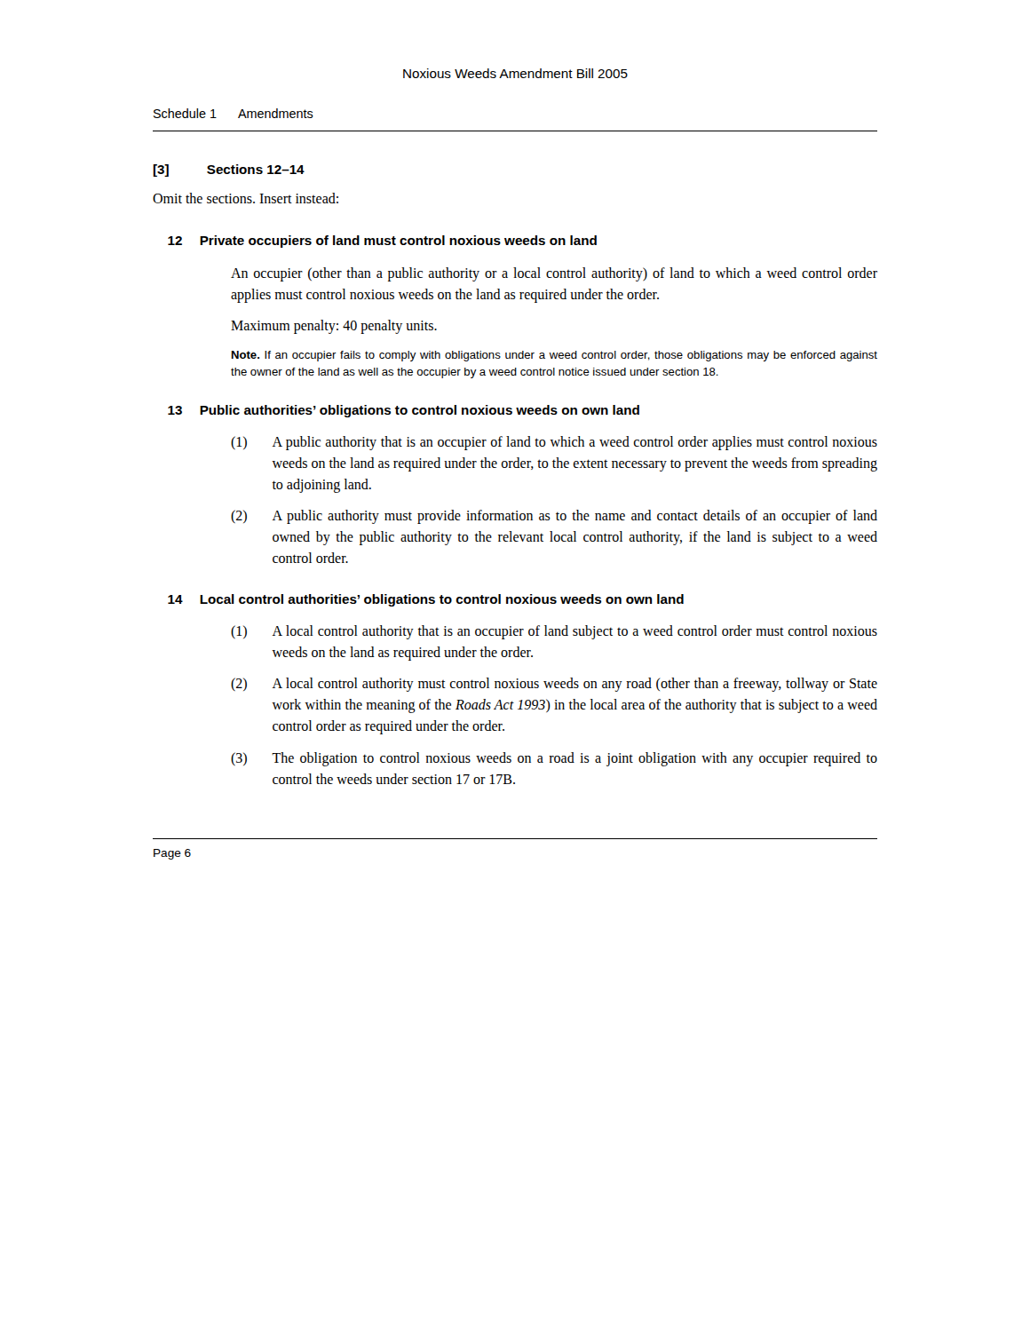Noxious Weeds Amendment Bill 2005
Schedule 1 Amendments
[3] Sections 12–14
Omit the sections. Insert instead:
12 Private occupiers of land must control noxious weeds on land
An occupier (other than a public authority or a local control authority) of land to which a weed control order applies must control noxious weeds on the land as required under the order.
Maximum penalty: 40 penalty units.
Note. If an occupier fails to comply with obligations under a weed control order, those obligations may be enforced against the owner of the land as well as the occupier by a weed control notice issued under section 18.
13 Public authorities’ obligations to control noxious weeds on own land
(1) A public authority that is an occupier of land to which a weed control order applies must control noxious weeds on the land as required under the order, to the extent necessary to prevent the weeds from spreading to adjoining land.
(2) A public authority must provide information as to the name and contact details of an occupier of land owned by the public authority to the relevant local control authority, if the land is subject to a weed control order.
14 Local control authorities’ obligations to control noxious weeds on own land
(1) A local control authority that is an occupier of land subject to a weed control order must control noxious weeds on the land as required under the order.
(2) A local control authority must control noxious weeds on any road (other than a freeway, tollway or State work within the meaning of the Roads Act 1993) in the local area of the authority that is subject to a weed control order as required under the order.
(3) The obligation to control noxious weeds on a road is a joint obligation with any occupier required to control the weeds under section 17 or 17B.
Page 6